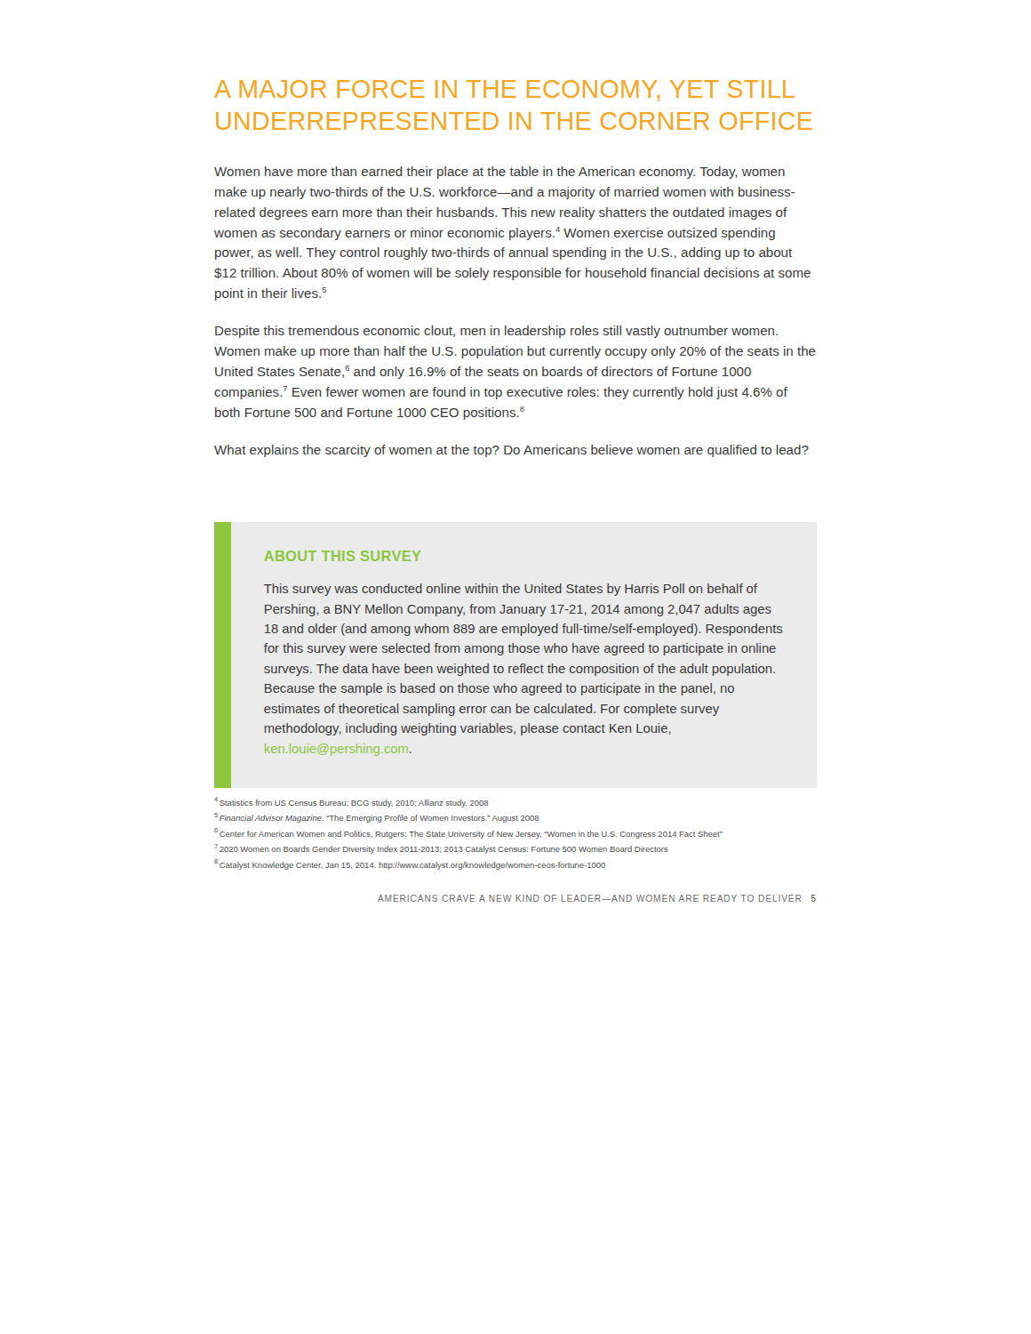A Major Force in the Economy, Yet Still
Underrepresented in the Corner Office
Women have more than earned their place at the table in the American economy. Today, women make up nearly two-thirds of the U.S. workforce—and a majority of married women with business-related degrees earn more than their husbands. This new reality shatters the outdated images of women as secondary earners or minor economic players.4 Women exercise outsized spending power, as well. They control roughly two-thirds of annual spending in the U.S., adding up to about $12 trillion. About 80% of women will be solely responsible for household financial decisions at some point in their lives.5
Despite this tremendous economic clout, men in leadership roles still vastly outnumber women. Women make up more than half the U.S. population but currently occupy only 20% of the seats in the United States Senate,6 and only 16.9% of the seats on boards of directors of Fortune 1000 companies.7 Even fewer women are found in top executive roles: they currently hold just 4.6% of both Fortune 500 and Fortune 1000 CEO positions.8
What explains the scarcity of women at the top? Do Americans believe women are qualified to lead?
About This Survey
This survey was conducted online within the United States by Harris Poll on behalf of Pershing, a BNY Mellon Company, from January 17-21, 2014 among 2,047 adults ages 18 and older (and among whom 889 are employed full-time/self-employed). Respondents for this survey were selected from among those who have agreed to participate in online surveys. The data have been weighted to reflect the composition of the adult population. Because the sample is based on those who agreed to participate in the panel, no estimates of theoretical sampling error can be calculated. For complete survey methodology, including weighting variables, please contact Ken Louie, ken.louie@pershing.com.
4Statistics from US Census Bureau; BCG study, 2010; Allianz study, 2008
5Financial Advisor Magazine. “The Emerging Profile of Women Investors.” August 2008
6Center for American Women and Politics, Rutgers: The State University of New Jersey, “Women in the U.S. Congress 2014 Fact Sheet”
72020 Women on Boards Gender Diversity Index 2011-2013; 2013 Catalyst Census: Fortune 500 Women Board Directors
8Catalyst Knowledge Center, Jan 15, 2014. http://www.catalyst.org/knowledge/women-ceos-fortune-1000
Americans Crave a New Kind of Leader—and Women Are Ready to Deliver5